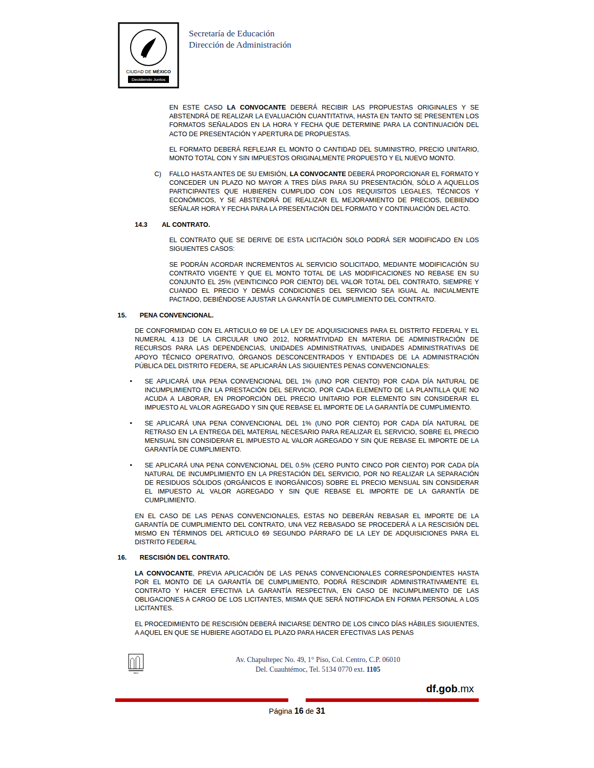Secretaría de Educación
Dirección de Administración
EN ESTE CASO LA CONVOCANTE DEBERÁ RECIBIR LAS PROPUESTAS ORIGINALES Y SE ABSTENDRÁ DE REALIZAR LA EVALUACIÓN CUANTITATIVA, HASTA EN TANTO SE PRESENTEN LOS FORMATOS SEÑALADOS EN LA HORA Y FECHA QUE DETERMINE PARA LA CONTINUACIÓN DEL ACTO DE PRESENTACIÓN Y APERTURA DE PROPUESTAS.
EL FORMATO DEBERÁ REFLEJAR EL MONTO O CANTIDAD DEL SUMINISTRO, PRECIO UNITARIO, MONTO TOTAL CON Y SIN IMPUESTOS ORIGINALMENTE PROPUESTO Y EL NUEVO MONTO.
C)
FALLO HASTA ANTES DE SU EMISIÓN, LA CONVOCANTE DEBERÁ PROPORCIONAR EL FORMATO Y CONCEDER UN PLAZO NO MAYOR A TRES DÍAS PARA SU PRESENTACIÓN, SÓLO A AQUELLOS PARTICIPANTES QUE HUBIEREN CUMPLIDO CON LOS REQUISITOS LEGALES, TÉCNICOS Y ECONÓMICOS, Y SE ABSTENDRÁ DE REALIZAR EL MEJORAMIENTO DE PRECIOS, DEBIENDO SEÑALAR HORA Y FECHA PARA LA PRESENTACIÓN DEL FORMATO Y CONTINUACIÓN DEL ACTO.
14.3
AL CONTRATO.
EL CONTRATO QUE SE DERIVE DE ESTA LICITACIÓN SOLO PODRÁ SER MODIFICADO EN LOS SIGUIENTES CASOS:
SE PODRÁN ACORDAR INCREMENTOS AL SERVICIO SOLICITADO, MEDIANTE MODIFICACIÓN SU CONTRATO VIGENTE Y QUE EL MONTO TOTAL DE LAS MODIFICACIONES NO REBASE EN SU CONJUNTO EL 25% (VEINTICINCO POR CIENTO) DEL VALOR TOTAL DEL CONTRATO, SIEMPRE Y CUANDO EL PRECIO Y DEMÁS CONDICIONES DEL SERVICIO SEA IGUAL AL INICIALMENTE PACTADO, DEBIÉNDOSE AJUSTAR LA GARANTÍA DE CUMPLIMIENTO DEL CONTRATO.
15.
PENA CONVENCIONAL.
DE CONFORMIDAD CON EL ARTICULO 69 DE LA LEY DE ADQUISICIONES PARA EL DISTRITO FEDERAL Y EL NUMERAL 4.13 DE LA CIRCULAR UNO 2012, NORMATIVIDAD EN MATERIA DE ADMINISTRACIÓN DE RECURSOS PARA LAS DEPENDENCIAS, UNIDADES ADMINISTRATIVAS, UNIDADES ADMINISTRATIVAS DE APOYO TÉCNICO OPERATIVO, ÓRGANOS DESCONCENTRADOS Y ENTIDADES DE LA ADMINISTRACIÓN PÚBLICA DEL DISTRITO FEDERA, SE APLICARÁN LAS SIGUIENTES PENAS CONVENCIONALES:
• SE APLICARÁ UNA PENA CONVENCIONAL DEL 1% (UNO POR CIENTO) POR CADA DÍA NATURAL DE INCUMPLIMIENTO EN LA PRESTACIÓN DEL SERVICIO, POR CADA ELEMENTO DE LA PLANTILLA QUE NO ACUDA A LABORAR, EN PROPORCIÓN DEL PRECIO UNITARIO POR ELEMENTO SIN CONSIDERAR EL IMPUESTO AL VALOR AGREGADO Y SIN QUE REBASE EL IMPORTE DE LA GARANTÍA DE CUMPLIMIENTO.
• SE APLICARÁ UNA PENA CONVENCIONAL DEL 1% (UNO POR CIENTO) POR CADA DÍA NATURAL DE RETRASO EN LA ENTREGA DEL MATERIAL NECESARIO PARA REALIZAR EL SERVICIO, SOBRE EL PRECIO MENSUAL SIN CONSIDERAR EL IMPUESTO AL VALOR AGREGADO Y SIN QUE REBASE EL IMPORTE DE LA GARANTÍA DE CUMPLIMIENTO.
• SE APLICARÁ UNA PENA CONVENCIONAL DEL 0.5% (CERO PUNTO CINCO POR CIENTO) POR CADA DÍA NATURAL DE INCUMPLIMIENTO EN LA PRESTACIÓN DEL SERVICIO, POR NO REALIZAR LA SEPARACIÓN DE RESIDUOS SÓLIDOS (ORGÁNICOS E INORGÁNICOS) SOBRE EL PRECIO MENSUAL SIN CONSIDERAR EL IMPUESTO AL VALOR AGREGADO Y SIN QUE REBASE EL IMPORTE DE LA GARANTÍA DE CUMPLIMIENTO.
EN EL CASO DE LAS PENAS CONVENCIONALES, ESTAS NO DEBERÁN REBASAR EL IMPORTE DE LA GARANTÍA DE CUMPLIMIENTO DEL CONTRATO, UNA VEZ REBASADO SE PROCEDERÁ A LA RESCISIÓN DEL MISMO EN TÉRMINOS DEL ARTICULO 69 SEGUNDO PÁRRAFO DE LA LEY DE ADQUISICIONES PARA EL DISTRITO FEDERAL
16.
RESCISIÓN DEL CONTRATO.
LA CONVOCANTE, PREVIA APLICACIÓN DE LAS PENAS CONVENCIONALES CORRESPONDIENTES HASTA POR EL MONTO DE LA GARANTÍA DE CUMPLIMIENTO, PODRÁ RESCINDIR ADMINISTRATIVAMENTE EL CONTRATO Y HACER EFECTIVA LA GARANTÍA RESPECTIVA, EN CASO DE INCUMPLIMIENTO DE LAS OBLIGACIONES A CARGO DE LOS LICITANTES, MISMA QUE SERÁ NOTIFICADA EN FORMA PERSONAL A LOS LICITANTES.
EL PROCEDIMIENTO DE RESCISIÓN DEBERÁ INICIARSE DENTRO DE LOS CINCO DÍAS HÁBILES SIGUIENTES, A AQUEL EN QUE SE HUBIERE AGOTADO EL PLAZO PARA HACER EFECTIVAS LAS PENAS
Av. Chapultepec No. 49, 1° Piso, Col. Centro, C.P. 06010
Del. Cuauhtémoc, Tel. 5134 0770 ext. 1105
df.gob.mx
Página 16 de 31